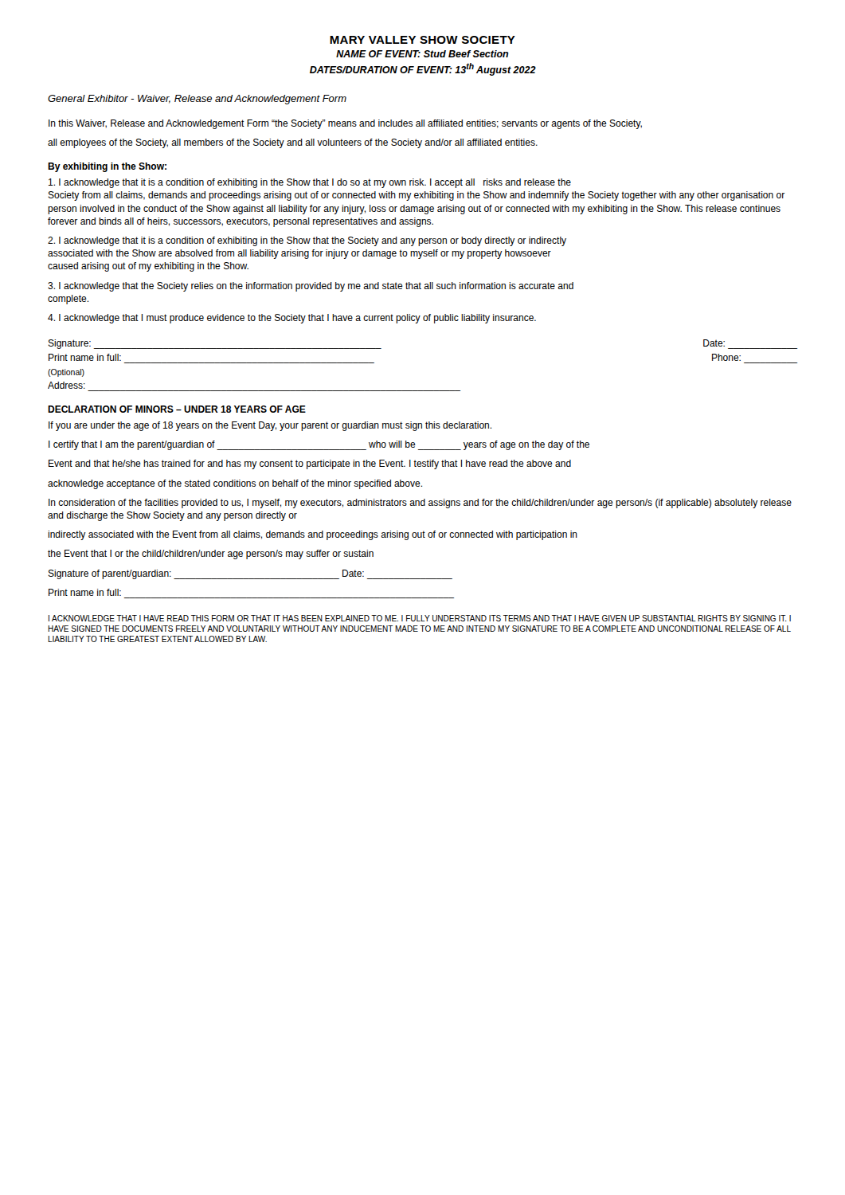MARY VALLEY SHOW SOCIETY
NAME OF EVENT: Stud Beef Section
DATES/DURATION OF EVENT: 13th August 2022
General Exhibitor - Waiver, Release and Acknowledgement Form
In this Waiver, Release and Acknowledgement Form “the Society” means and includes all affiliated entities; servants or agents of the Society,
all employees of the Society, all members of the Society and all volunteers of the Society and/or all affiliated entities.
By exhibiting in the Show:
1. I acknowledge that it is a condition of exhibiting in the Show that I do so at my own risk. I accept all risks and release the
Society from all claims, demands and proceedings arising out of or connected with my exhibiting in the Show and indemnify the Society together with any other organisation or person involved in the conduct of the Show against all liability for any injury, loss or damage arising out of or connected with my exhibiting in the Show. This release continues
forever and binds all of heirs, successors, executors, personal representatives and assigns.
2. I acknowledge that it is a condition of exhibiting in the Show that the Society and any person or body directly or indirectly
associated with the Show are absolved from all liability arising for injury or damage to myself or my property howsoever
caused arising out of my exhibiting in the Show.
3. I acknowledge that the Society relies on the information provided by me and state that all such information is accurate and
complete.
4. I acknowledge that I must produce evidence to the Society that I have a current policy of public liability insurance.
Signature: ______________________________________________________ Date: _____________
Print name in full: _______________________________________________ Phone: __________
(Optional)
Address: ______________________________________________________________________
DECLARATION OF MINORS – UNDER 18 YEARS OF AGE
If you are under the age of 18 years on the Event Day, your parent or guardian must sign this declaration.
I certify that I am the parent/guardian of ____________________________ who will be ________ years of age on the day of the
Event and that he/she has trained for and has my consent to participate in the Event. I testify that I have read the above and
acknowledge acceptance of the stated conditions on behalf of the minor specified above.
In consideration of the facilities provided to us, I myself, my executors, administrators and assigns and for the child/children/under age person/s (if applicable) absolutely release and discharge the Show Society and any person directly or
indirectly associated with the Event from all claims, demands and proceedings arising out of or connected with participation in
the Event that I or the child/children/under age person/s may suffer or sustain
Signature of parent/guardian: _______________________________ Date: ________________
Print name in full: ______________________________________________________________
I acknowledge that I have read this form or that it has been explained to me. I fully understand its terms and that I have given up substantial rights by signing it. I have signed the documents freely and voluntarily without any inducement made to me and intend my signature to be a complete and unconditional release of all liability to the greatest extent allowed by law.